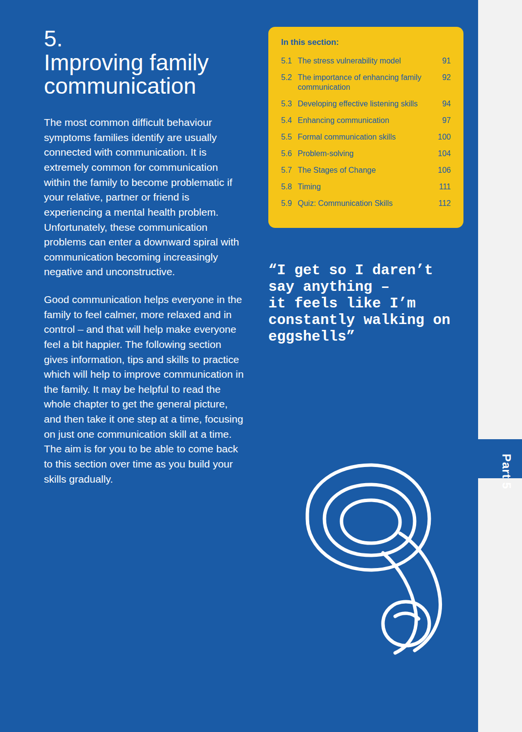Part 5
5. Improving family communication
The most common difficult behaviour symptoms families identify are usually connected with communication. It is extremely common for communication within the family to become problematic if your relative, partner or friend is experiencing a mental health problem. Unfortunately, these communication problems can enter a downward spiral with communication becoming increasingly negative and unconstructive.
Good communication helps everyone in the family to feel calmer, more relaxed and in control – and that will help make everyone feel a bit happier. The following section gives information, tips and skills to practice which will help to improve communication in the family. It may be helpful to read the whole chapter to get the general picture, and then take it one step at a time, focusing on just one communication skill at a time. The aim is for you to be able to come back to this section over time as you build your skills gradually.
In this section:
| 5.1 | The stress vulnerability model | 91 |
| 5.2 | The importance of enhancing family communication | 92 |
| 5.3 | Developing effective listening skills | 94 |
| 5.4 | Enhancing communication | 97 |
| 5.5 | Formal communication skills | 100 |
| 5.6 | Problem-solving | 104 |
| 5.7 | The Stages of Change | 106 |
| 5.8 | Timing | 111 |
| 5.9 | Quiz: Communication Skills | 112 |
“I get so I daren’t say anything –
it feels like I’m constantly walking on eggshells”